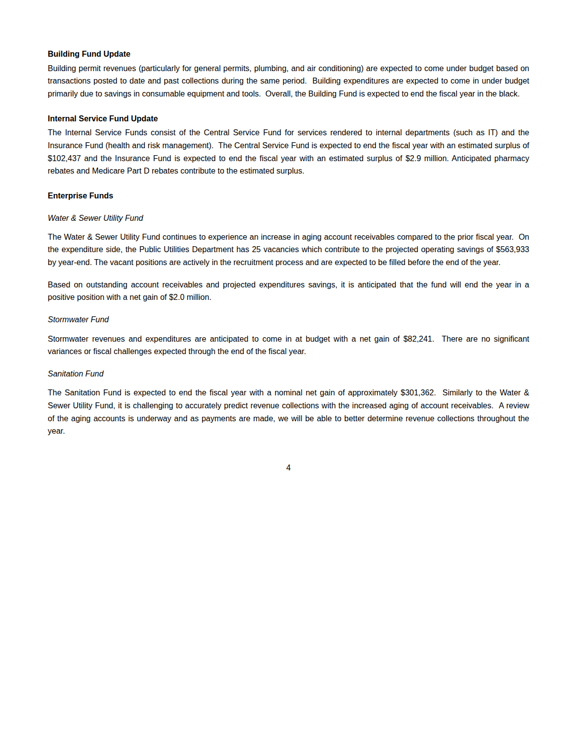Building Fund Update
Building permit revenues (particularly for general permits, plumbing, and air conditioning) are expected to come under budget based on transactions posted to date and past collections during the same period. Building expenditures are expected to come in under budget primarily due to savings in consumable equipment and tools. Overall, the Building Fund is expected to end the fiscal year in the black.
Internal Service Fund Update
The Internal Service Funds consist of the Central Service Fund for services rendered to internal departments (such as IT) and the Insurance Fund (health and risk management). The Central Service Fund is expected to end the fiscal year with an estimated surplus of $102,437 and the Insurance Fund is expected to end the fiscal year with an estimated surplus of $2.9 million. Anticipated pharmacy rebates and Medicare Part D rebates contribute to the estimated surplus.
Enterprise Funds
Water & Sewer Utility Fund
The Water & Sewer Utility Fund continues to experience an increase in aging account receivables compared to the prior fiscal year. On the expenditure side, the Public Utilities Department has 25 vacancies which contribute to the projected operating savings of $563,933 by year-end. The vacant positions are actively in the recruitment process and are expected to be filled before the end of the year.
Based on outstanding account receivables and projected expenditures savings, it is anticipated that the fund will end the year in a positive position with a net gain of $2.0 million.
Stormwater Fund
Stormwater revenues and expenditures are anticipated to come in at budget with a net gain of $82,241. There are no significant variances or fiscal challenges expected through the end of the fiscal year.
Sanitation Fund
The Sanitation Fund is expected to end the fiscal year with a nominal net gain of approximately $301,362. Similarly to the Water & Sewer Utility Fund, it is challenging to accurately predict revenue collections with the increased aging of account receivables. A review of the aging accounts is underway and as payments are made, we will be able to better determine revenue collections throughout the year.
4